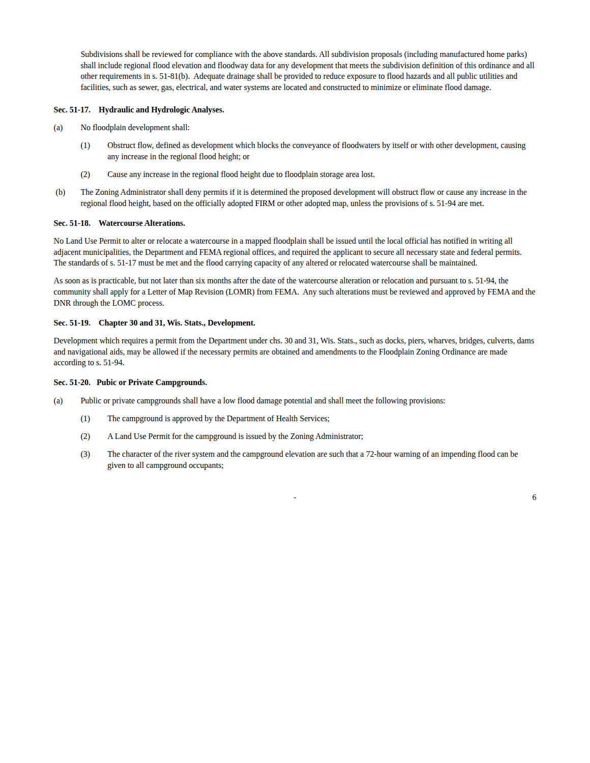Subdivisions shall be reviewed for compliance with the above standards. All subdivision proposals (including manufactured home parks) shall include regional flood elevation and floodway data for any development that meets the subdivision definition of this ordinance and all other requirements in s. 51-81(b). Adequate drainage shall be provided to reduce exposure to flood hazards and all public utilities and facilities, such as sewer, gas, electrical, and water systems are located and constructed to minimize or eliminate flood damage.
Sec. 51-17. Hydraulic and Hydrologic Analyses.
(a) No floodplain development shall:
(1) Obstruct flow, defined as development which blocks the conveyance of floodwaters by itself or with other development, causing any increase in the regional flood height; or
(2) Cause any increase in the regional flood height due to floodplain storage area lost.
(b) The Zoning Administrator shall deny permits if it is determined the proposed development will obstruct flow or cause any increase in the regional flood height, based on the officially adopted FIRM or other adopted map, unless the provisions of s. 51-94 are met.
Sec. 51-18. Watercourse Alterations.
No Land Use Permit to alter or relocate a watercourse in a mapped floodplain shall be issued until the local official has notified in writing all adjacent municipalities, the Department and FEMA regional offices, and required the applicant to secure all necessary state and federal permits. The standards of s. 51-17 must be met and the flood carrying capacity of any altered or relocated watercourse shall be maintained.
As soon as is practicable, but not later than six months after the date of the watercourse alteration or relocation and pursuant to s. 51-94, the community shall apply for a Letter of Map Revision (LOMR) from FEMA. Any such alterations must be reviewed and approved by FEMA and the DNR through the LOMC process.
Sec. 51-19. Chapter 30 and 31, Wis. Stats., Development.
Development which requires a permit from the Department under chs. 30 and 31, Wis. Stats., such as docks, piers, wharves, bridges, culverts, dams and navigational aids, may be allowed if the necessary permits are obtained and amendments to the Floodplain Zoning Ordinance are made according to s. 51-94.
Sec. 51-20. Pubic or Private Campgrounds.
(a) Public or private campgrounds shall have a low flood damage potential and shall meet the following provisions:
(1) The campground is approved by the Department of Health Services;
(2) A Land Use Permit for the campground is issued by the Zoning Administrator;
(3) The character of the river system and the campground elevation are such that a 72-hour warning of an impending flood can be given to all campground occupants;
- 6